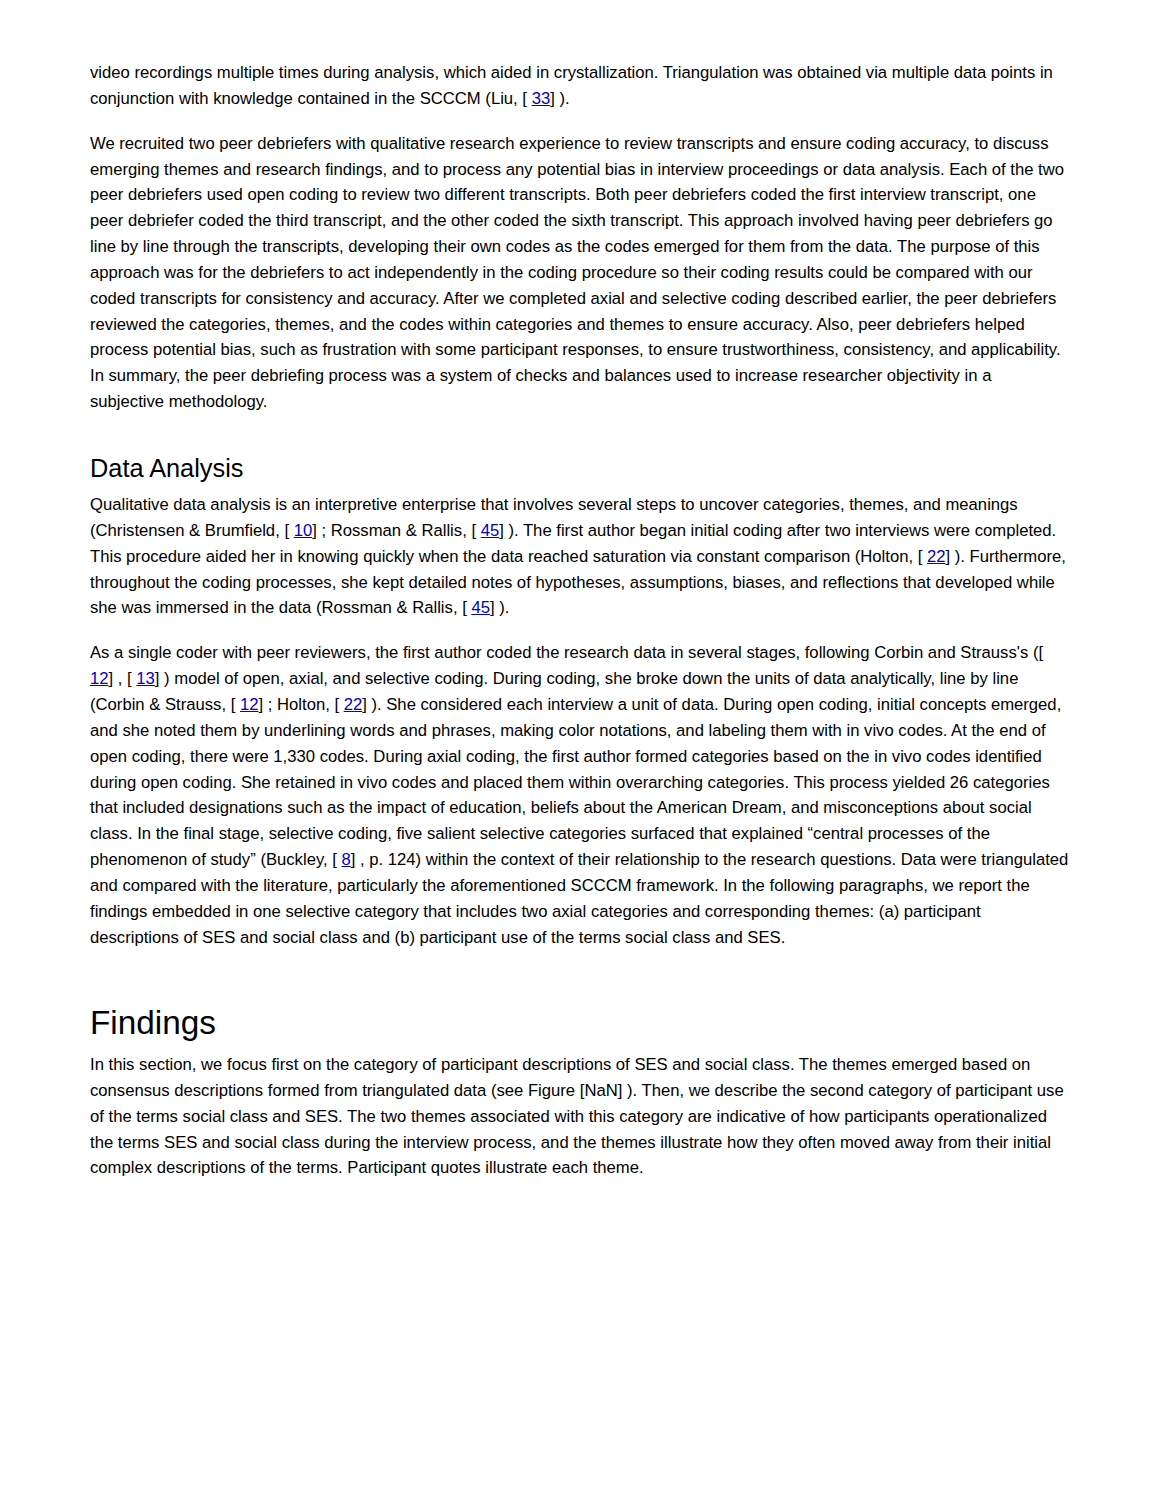video recordings multiple times during analysis, which aided in crystallization. Triangulation was obtained via multiple data points in conjunction with knowledge contained in the SCCCM (Liu, [ 33] ).
We recruited two peer debriefers with qualitative research experience to review transcripts and ensure coding accuracy, to discuss emerging themes and research findings, and to process any potential bias in interview proceedings or data analysis. Each of the two peer debriefers used open coding to review two different transcripts. Both peer debriefers coded the first interview transcript, one peer debriefer coded the third transcript, and the other coded the sixth transcript. This approach involved having peer debriefers go line by line through the transcripts, developing their own codes as the codes emerged for them from the data. The purpose of this approach was for the debriefers to act independently in the coding procedure so their coding results could be compared with our coded transcripts for consistency and accuracy. After we completed axial and selective coding described earlier, the peer debriefers reviewed the categories, themes, and the codes within categories and themes to ensure accuracy. Also, peer debriefers helped process potential bias, such as frustration with some participant responses, to ensure trustworthiness, consistency, and applicability. In summary, the peer debriefing process was a system of checks and balances used to increase researcher objectivity in a subjective methodology.
Data Analysis
Qualitative data analysis is an interpretive enterprise that involves several steps to uncover categories, themes, and meanings (Christensen & Brumfield, [ 10] ; Rossman & Rallis, [ 45] ). The first author began initial coding after two interviews were completed. This procedure aided her in knowing quickly when the data reached saturation via constant comparison (Holton, [ 22] ). Furthermore, throughout the coding processes, she kept detailed notes of hypotheses, assumptions, biases, and reflections that developed while she was immersed in the data (Rossman & Rallis, [ 45] ).
As a single coder with peer reviewers, the first author coded the research data in several stages, following Corbin and Strauss's ([ 12] , [ 13] ) model of open, axial, and selective coding. During coding, she broke down the units of data analytically, line by line (Corbin & Strauss, [ 12] ; Holton, [ 22] ). She considered each interview a unit of data. During open coding, initial concepts emerged, and she noted them by underlining words and phrases, making color notations, and labeling them with in vivo codes. At the end of open coding, there were 1,330 codes. During axial coding, the first author formed categories based on the in vivo codes identified during open coding. She retained in vivo codes and placed them within overarching categories. This process yielded 26 categories that included designations such as the impact of education, beliefs about the American Dream, and misconceptions about social class. In the final stage, selective coding, five salient selective categories surfaced that explained “central processes of the phenomenon of study” (Buckley, [ 8] , p. 124) within the context of their relationship to the research questions. Data were triangulated and compared with the literature, particularly the aforementioned SCCCM framework. In the following paragraphs, we report the findings embedded in one selective category that includes two axial categories and corresponding themes: (a) participant descriptions of SES and social class and (b) participant use of the terms social class and SES.
Findings
In this section, we focus first on the category of participant descriptions of SES and social class. The themes emerged based on consensus descriptions formed from triangulated data (see Figure [NaN] ). Then, we describe the second category of participant use of the terms social class and SES. The two themes associated with this category are indicative of how participants operationalized the terms SES and social class during the interview process, and the themes illustrate how they often moved away from their initial complex descriptions of the terms. Participant quotes illustrate each theme.